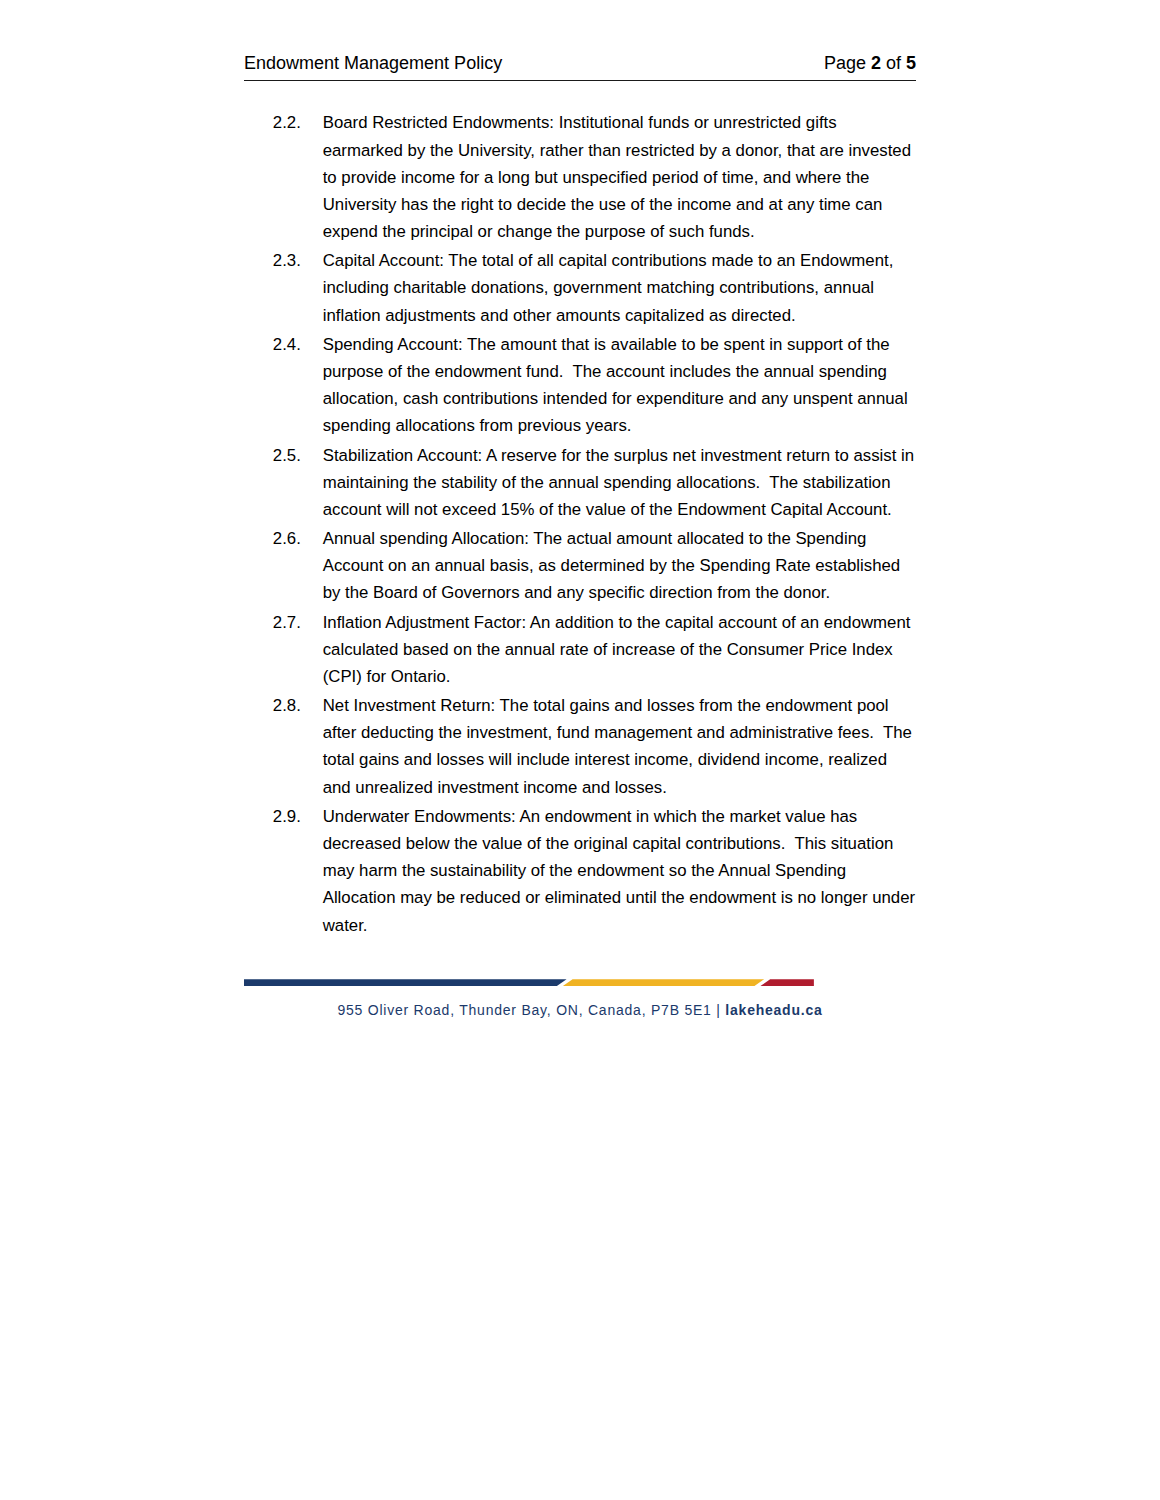Endowment Management Policy Page 2 of 5
2.2. Board Restricted Endowments: Institutional funds or unrestricted gifts earmarked by the University, rather than restricted by a donor, that are invested to provide income for a long but unspecified period of time, and where the University has the right to decide the use of the income and at any time can expend the principal or change the purpose of such funds.
2.3. Capital Account: The total of all capital contributions made to an Endowment, including charitable donations, government matching contributions, annual inflation adjustments and other amounts capitalized as directed.
2.4. Spending Account: The amount that is available to be spent in support of the purpose of the endowment fund. The account includes the annual spending allocation, cash contributions intended for expenditure and any unspent annual spending allocations from previous years.
2.5. Stabilization Account: A reserve for the surplus net investment return to assist in maintaining the stability of the annual spending allocations. The stabilization account will not exceed 15% of the value of the Endowment Capital Account.
2.6. Annual spending Allocation: The actual amount allocated to the Spending Account on an annual basis, as determined by the Spending Rate established by the Board of Governors and any specific direction from the donor.
2.7. Inflation Adjustment Factor: An addition to the capital account of an endowment calculated based on the annual rate of increase of the Consumer Price Index (CPI) for Ontario.
2.8. Net Investment Return: The total gains and losses from the endowment pool after deducting the investment, fund management and administrative fees. The total gains and losses will include interest income, dividend income, realized and unrealized investment income and losses.
2.9. Underwater Endowments: An endowment in which the market value has decreased below the value of the original capital contributions. This situation may harm the sustainability of the endowment so the Annual Spending Allocation may be reduced or eliminated until the endowment is no longer under water.
955 Oliver Road, Thunder Bay, ON, Canada, P7B 5E1 | lakeheadu.ca